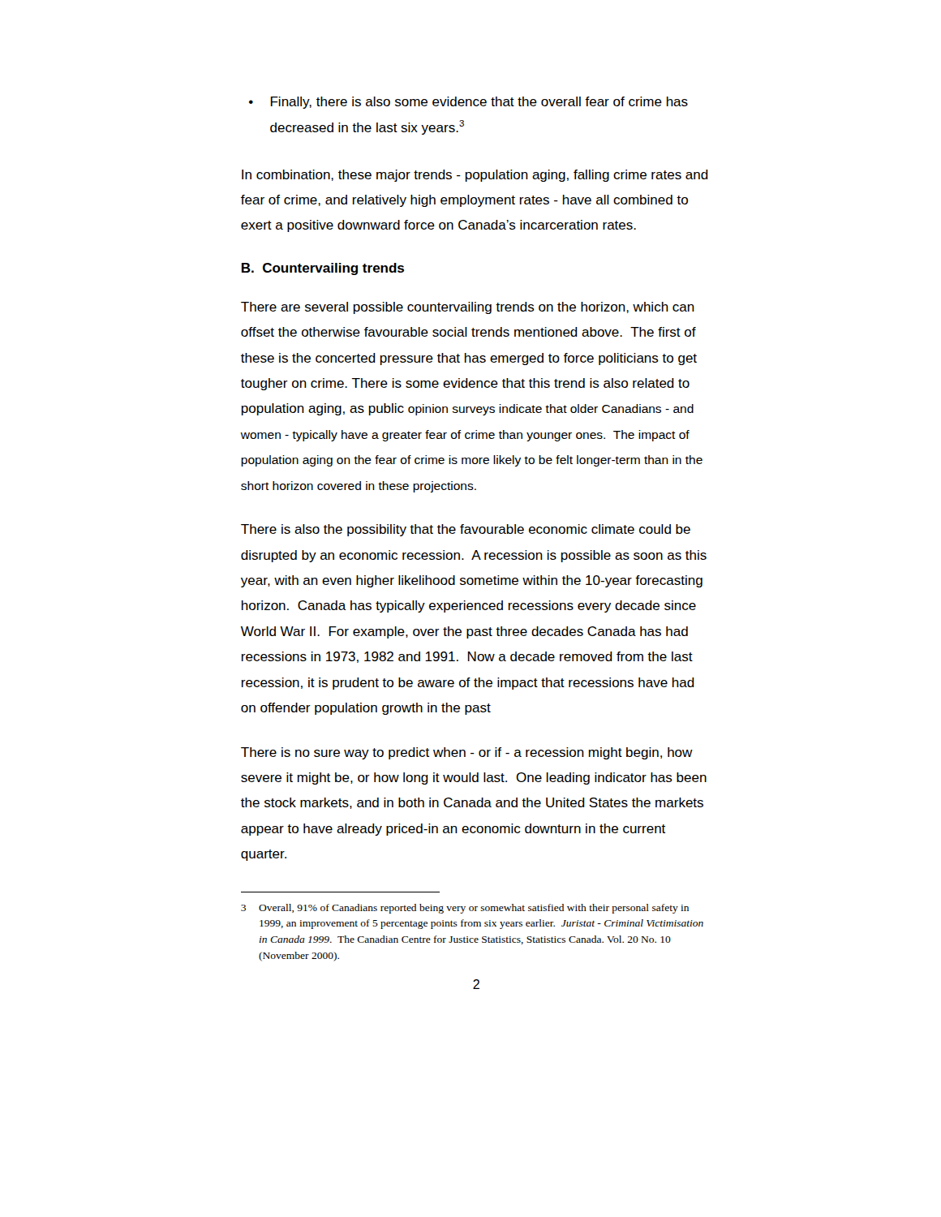Finally, there is also some evidence that the overall fear of crime has decreased in the last six years.3
In combination, these major trends - population aging, falling crime rates and fear of crime, and relatively high employment rates - have all combined to exert a positive downward force on Canada’s incarceration rates.
B. Countervailing trends
There are several possible countervailing trends on the horizon, which can offset the otherwise favourable social trends mentioned above. The first of these is the concerted pressure that has emerged to force politicians to get tougher on crime. There is some evidence that this trend is also related to population aging, as public opinion surveys indicate that older Canadians - and women - typically have a greater fear of crime than younger ones. The impact of population aging on the fear of crime is more likely to be felt longer-term than in the short horizon covered in these projections.
There is also the possibility that the favourable economic climate could be disrupted by an economic recession. A recession is possible as soon as this year, with an even higher likelihood sometime within the 10-year forecasting horizon. Canada has typically experienced recessions every decade since World War II. For example, over the past three decades Canada has had recessions in 1973, 1982 and 1991. Now a decade removed from the last recession, it is prudent to be aware of the impact that recessions have had on offender population growth in the past
There is no sure way to predict when - or if - a recession might begin, how severe it might be, or how long it would last. One leading indicator has been the stock markets, and in both in Canada and the United States the markets appear to have already priced-in an economic downturn in the current quarter.
3
Overall, 91% of Canadians reported being very or somewhat satisfied with their personal safety in 1999, an improvement of 5 percentage points from six years earlier. Juristat - Criminal Victimisation in Canada 1999. The Canadian Centre for Justice Statistics, Statistics Canada. Vol. 20 No. 10 (November 2000).
2